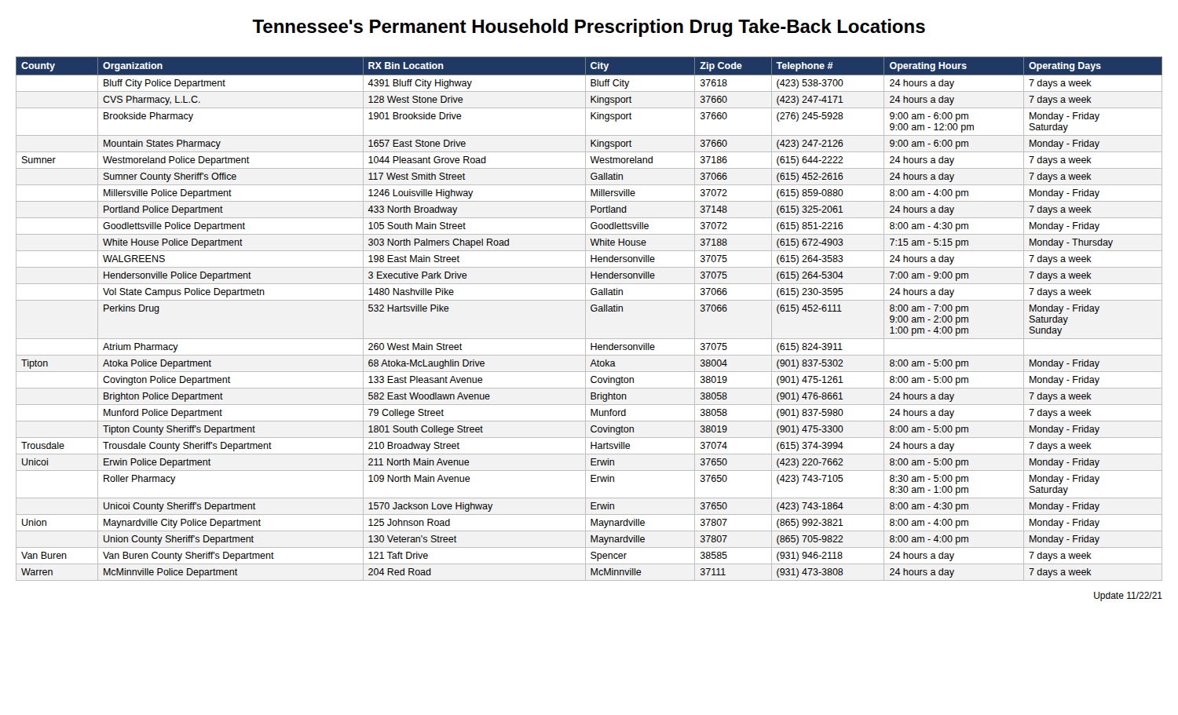Tennessee's Permanent Household Prescription Drug Take-Back Locations
| County | Organization | RX Bin Location | City | Zip Code | Telephone # | Operating Hours | Operating Days |
| --- | --- | --- | --- | --- | --- | --- | --- |
| | Bluff City Police Department | 4391 Bluff City Highway | Bluff City | 37618 | (423) 538-3700 | 24 hours a day | 7 days a week |
| | CVS Pharmacy, L.L.C. | 128 West Stone Drive | Kingsport | 37660 | (423) 247-4171 | 24 hours a day | 7 days a week |
| | Brookside Pharmacy | 1901 Brookside Drive | Kingsport | 37660 | (276) 245-5928 | 9:00 am - 6:00 pm 9:00 am - 12:00 pm | Monday - Friday Saturday |
| | Mountain States Pharmacy | 1657 East Stone Drive | Kingsport | 37660 | (423) 247-2126 | 9:00 am - 6:00 pm | Monday - Friday |
| Sumner | Westmoreland Police Department | 1044 Pleasant Grove Road | Westmoreland | 37186 | (615) 644-2222 | 24 hours a day | 7 days a week |
| | Sumner County Sheriff's Office | 117 West Smith Street | Gallatin | 37066 | (615) 452-2616 | 24 hours a day | 7 days a week |
| | Millersville Police Department | 1246 Louisville Highway | Millersville | 37072 | (615) 859-0880 | 8:00 am - 4:00 pm | Monday - Friday |
| | Portland Police Department | 433 North Broadway | Portland | 37148 | (615) 325-2061 | 24 hours a day | 7 days a week |
| | Goodlettsville Police Department | 105 South Main Street | Goodlettsville | 37072 | (615) 851-2216 | 8:00 am - 4:30 pm | Monday - Friday |
| | White House Police Department | 303 North Palmers Chapel Road | White House | 37188 | (615) 672-4903 | 7:15 am - 5:15 pm | Monday - Thursday |
| | WALGREENS | 198 East Main Street | Hendersonville | 37075 | (615) 264-3583 | 24 hours a day | 7 days a week |
| | Hendersonville Police Department | 3 Executive Park Drive | Hendersonville | 37075 | (615) 264-5304 | 7:00 am - 9:00 pm | 7 days a week |
| | Vol State Campus Police Departmetn | 1480 Nashville Pike | Gallatin | 37066 | (615) 230-3595 | 24 hours a day | 7 days a week |
| | Perkins Drug | 532 Hartsville Pike | Gallatin | 37066 | (615) 452-6111 | 8:00 am - 7:00 pm 9:00 am - 2:00 pm 1:00 pm - 4:00 pm | Monday - Friday Saturday Sunday |
| | Atrium Pharmacy | 260 West Main Street | Hendersonville | 37075 | (615) 824-3911 | | |
| Tipton | Atoka Police Department | 68 Atoka-McLaughlin Drive | Atoka | 38004 | (901) 837-5302 | 8:00 am - 5:00 pm | Monday - Friday |
| | Covington Police Department | 133 East Pleasant Avenue | Covington | 38019 | (901) 475-1261 | 8:00 am - 5:00 pm | Monday - Friday |
| | Brighton Police Department | 582 East Woodlawn Avenue | Brighton | 38058 | (901) 476-8661 | 24 hours a day | 7 days a week |
| | Munford Police Department | 79 College Street | Munford | 38058 | (901) 837-5980 | 24 hours a day | 7 days a week |
| | Tipton County Sheriff's Department | 1801 South College Street | Covington | 38019 | (901) 475-3300 | 8:00 am - 5:00 pm | Monday - Friday |
| Trousdale | Trousdale County Sheriff's Department | 210 Broadway Street | Hartsville | 37074 | (615) 374-3994 | 24 hours a day | 7 days a week |
| Unicoi | Erwin Police Department | 211 North Main Avenue | Erwin | 37650 | (423) 220-7662 | 8:00 am - 5:00 pm | Monday - Friday |
| | Roller Pharmacy | 109 North Main Avenue | Erwin | 37650 | (423) 743-7105 | 8:30 am - 5:00 pm 8:30 am - 1:00 pm | Monday - Friday Saturday |
| | Unicoi County Sheriff's Department | 1570 Jackson Love Highway | Erwin | 37650 | (423) 743-1864 | 8:00 am - 4:30 pm | Monday - Friday |
| Union | Maynardville City Police Department | 125 Johnson Road | Maynardville | 37807 | (865) 992-3821 | 8:00 am - 4:00 pm | Monday - Friday |
| | Union County Sheriff's Department | 130 Veteran's Street | Maynardville | 37807 | (865) 705-9822 | 8:00 am - 4:00 pm | Monday - Friday |
| Van Buren | Van Buren County Sheriff's Department | 121 Taft Drive | Spencer | 38585 | (931) 946-2118 | 24 hours a day | 7 days a week |
| Warren | McMinnville Police Department | 204 Red Road | McMinnville | 37111 | (931) 473-3808 | 24 hours a day | 7 days a week |
Update 11/22/21